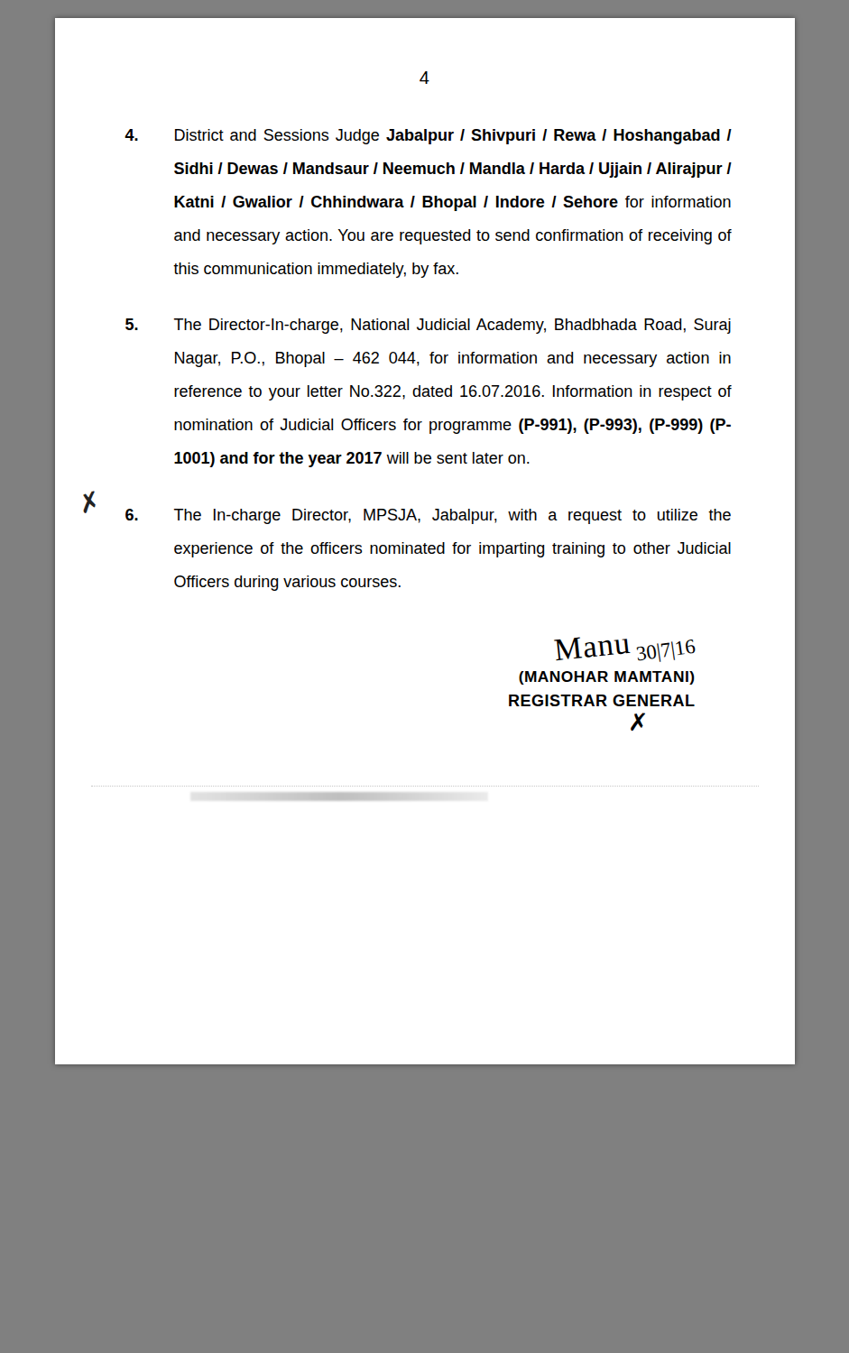4
✗
4. District and Sessions Judge Jabalpur / Shivpuri / Rewa / Hoshangabad / Sidhi / Dewas / Mandsaur / Neemuch / Mandla / Harda / Ujjain / Alirajpur / Katni / Gwalior / Chhindwara / Bhopal / Indore / Sehore for information and necessary action. You are requested to send confirmation of receiving of this communication immediately, by fax.
5. The Director-In-charge, National Judicial Academy, Bhadbhada Road, Suraj Nagar, P.O., Bhopal – 462 044, for information and necessary action in reference to your letter No.322, dated 16.07.2016. Information in respect of nomination of Judicial Officers for programme (P-991), (P-993), (P-999) (P-1001) and for the year 2017 will be sent later on.
6. The In-charge Director, MPSJA, Jabalpur, with a request to utilize the experience of the officers nominated for imparting training to other Judicial Officers during various courses.
Manu 30|7|16
(MANOHAR MAMTANI)
REGISTRAR GENERAL
✗